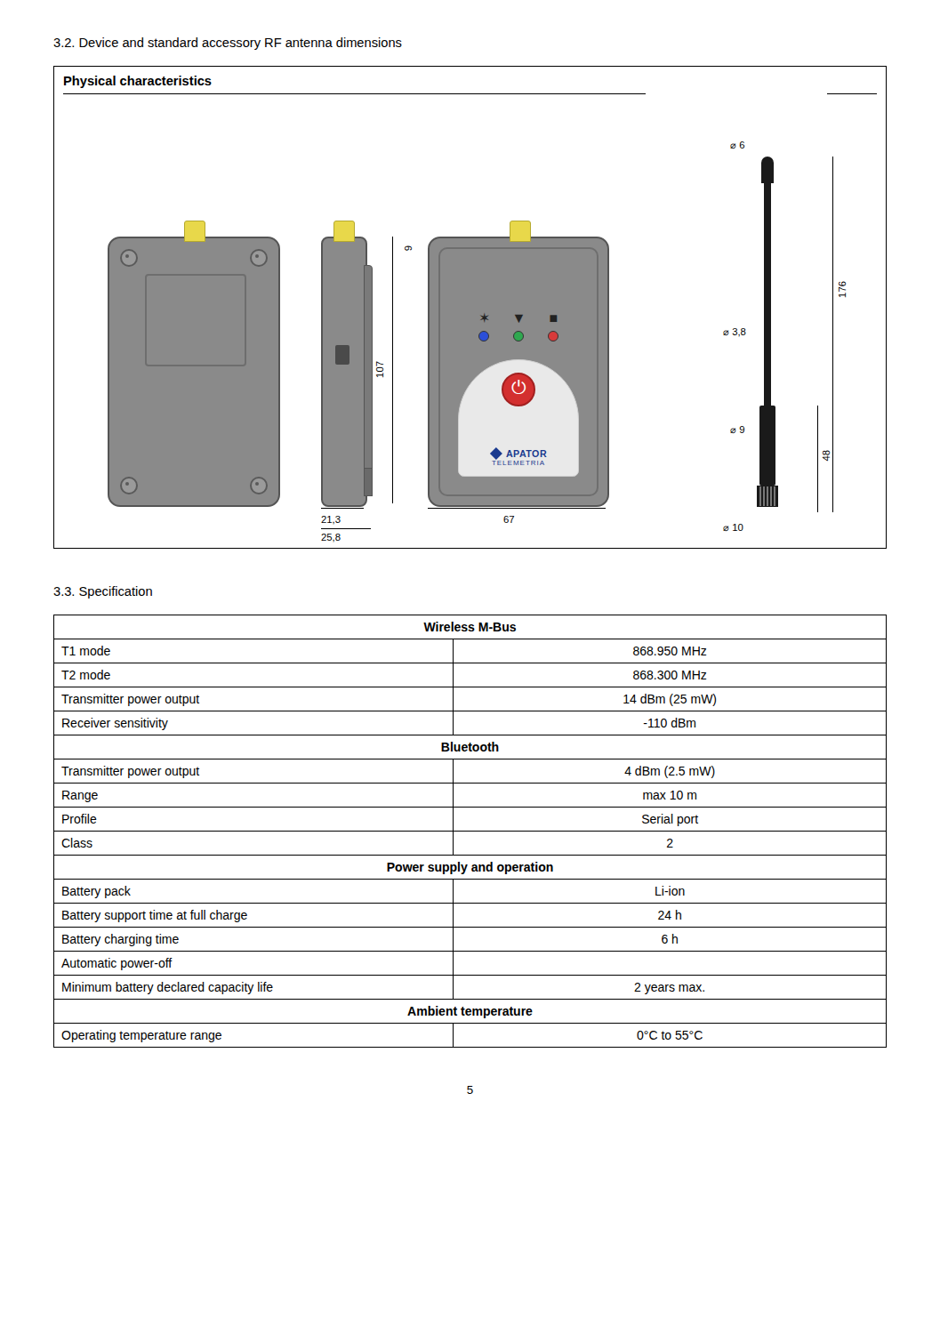3.2. Device and standard accessory RF antenna dimensions
Physical characteristics
✶
▼
■
⏻
APATOR
TELEMETRIA
9 107 21,3 25,8 67 ⌀ 6 ⌀ 3,8 ⌀ 9 ⌀ 10 176 48
3.3. Specification
| Wireless M-Bus |
| --- |
| T1 mode | 868.950 MHz |
| T2 mode | 868.300 MHz |
| Transmitter power output | 14 dBm (25 mW) |
| Receiver sensitivity | -110 dBm |
| Bluetooth |
| Transmitter power output | 4 dBm (2.5 mW) |
| Range | max 10 m |
| Profile | Serial port |
| Class | 2 |
| Power supply and operation |
| Battery pack | Li-ion |
| Battery support time at full charge | 24 h |
| Battery charging time | 6 h |
| Automatic power-off | |
| Minimum battery declared capacity life | 2 years max. |
| Ambient temperature |
| Operating temperature range | 0°C to 55°C |
5